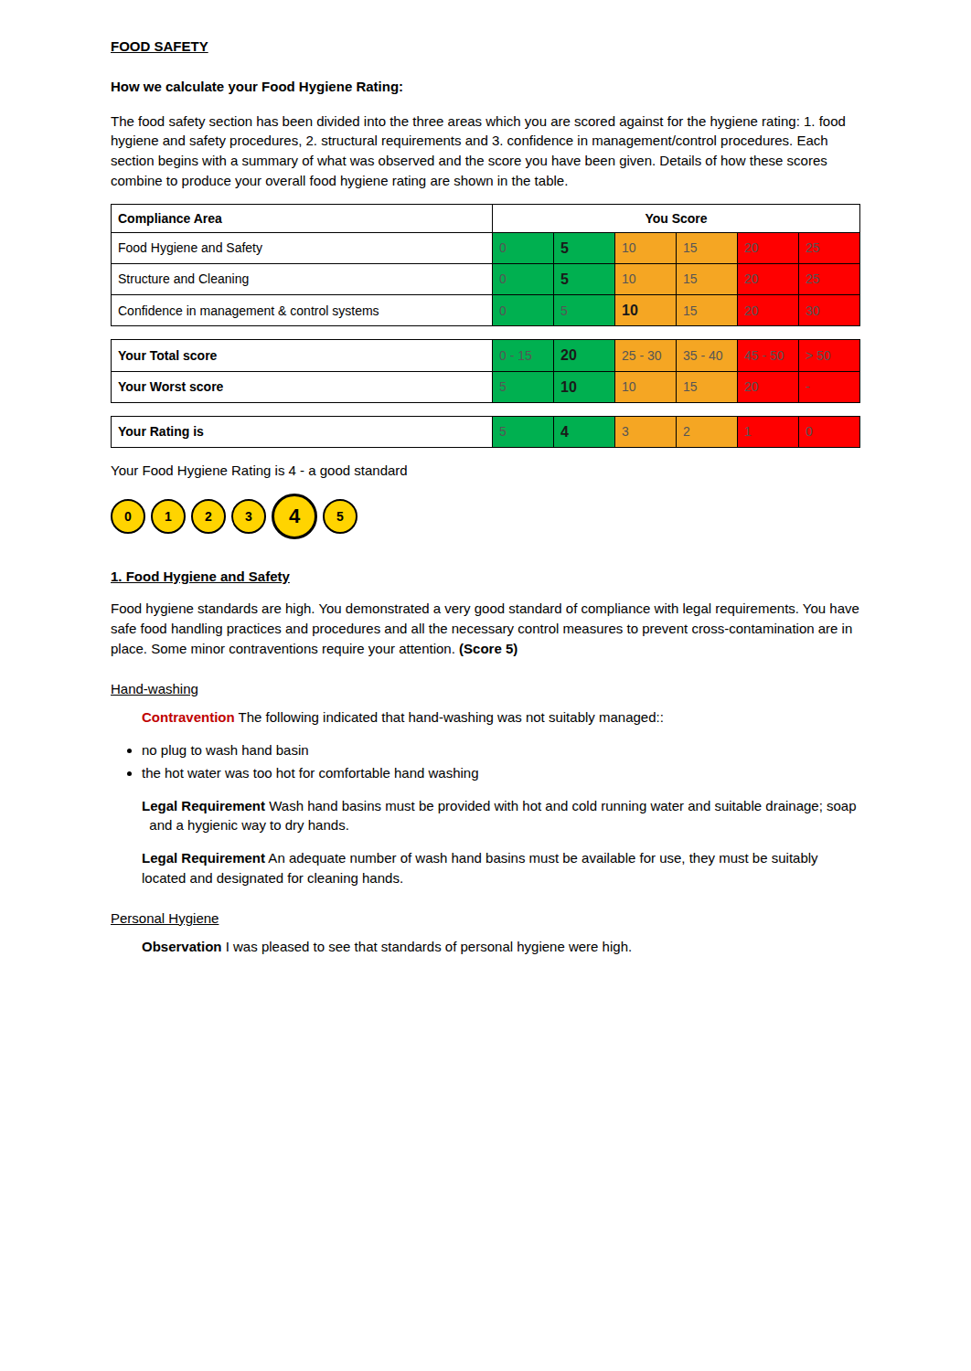FOOD SAFETY
How we calculate your Food Hygiene Rating:
The food safety section has been divided into the three areas which you are scored against for the hygiene rating: 1. food hygiene and safety procedures, 2. structural requirements and 3. confidence in management/control procedures. Each section begins with a summary of what was observed and the score you have been given. Details of how these scores combine to produce your overall food hygiene rating are shown in the table.
| Compliance Area | You Score |
| --- | --- |
| Food Hygiene and Safety | 0 | 5 | 10 | 15 | 20 | 25 |
| Structure and Cleaning | 0 | 5 | 10 | 15 | 20 | 25 |
| Confidence in management & control systems | 0 | 5 | 10 | 15 | 20 | 30 |
| Your Total score | 0 - 15 | 20 | 25 - 30 | 35 - 40 | 45 - 50 | > 50 |
| Your Worst score | 5 | 10 | 10 | 15 | 20 | - |
| Your Rating is | 5 | 4 | 3 | 2 | 1 | 0 |
Your Food Hygiene Rating is 4 - a good standard
0
1
2
3
4
5
1. Food Hygiene and Safety
Food hygiene standards are high. You demonstrated a very good standard of compliance with legal requirements. You have safe food handling practices and procedures and all the necessary control measures to prevent cross-contamination are in place. Some minor contraventions require your attention. (Score 5)
Hand-washing
Contravention The following indicated that hand-washing was not suitably managed::
no plug to wash hand basin
the hot water was too hot for comfortable hand washing
Legal Requirement Wash hand basins must be provided with hot and cold running water and suitable drainage; soap and a hygienic way to dry hands.
Legal Requirement An adequate number of wash hand basins must be available for use, they must be suitably located and designated for cleaning hands.
Personal Hygiene
Observation I was pleased to see that standards of personal hygiene were high.